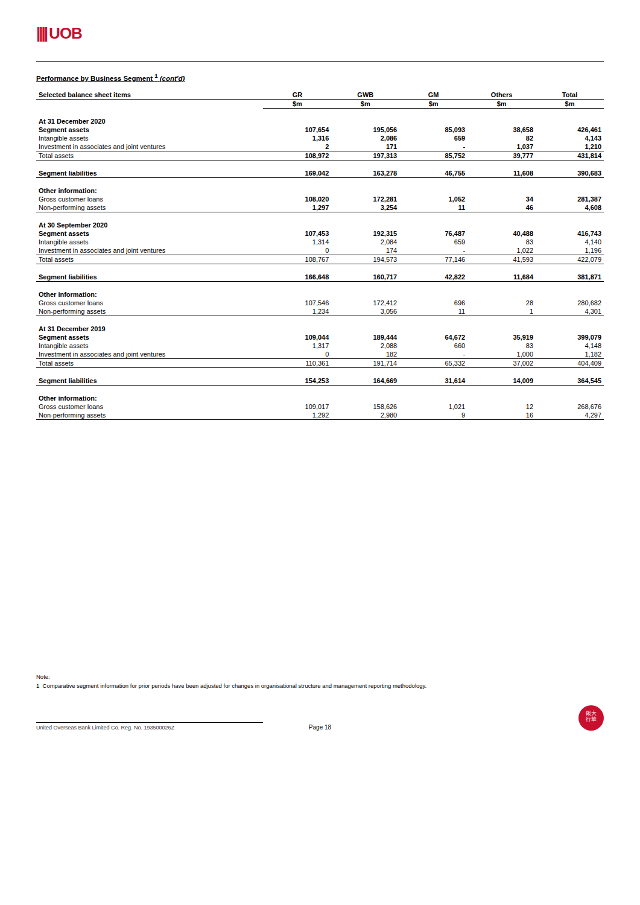||||UOB
Performance by Business Segment 1 (cont'd)
| Selected balance sheet items | GR | GWB | GM | Others | Total |
| --- | --- | --- | --- | --- | --- |
| | $m | $m | $m | $m | $m |
| At 31 December 2020 | |
| Segment assets | 107,654 | 195,056 | 85,093 | 38,658 | 426,461 |
| Intangible assets | 1,316 | 2,086 | 659 | 82 | 4,143 |
| Investment in associates and joint ventures | 2 | 171 | - | 1,037 | 1,210 |
| Total assets | 108,972 | 197,313 | 85,752 | 39,777 | 431,814 |
| Segment liabilities | 169,042 | 163,278 | 46,755 | 11,608 | 390,683 |
| Other information: | |
| Gross customer loans | 108,020 | 172,281 | 1,052 | 34 | 281,387 |
| Non-performing assets | 1,297 | 3,254 | 11 | 46 | 4,608 |
| At 30 September 2020 | |
| Segment assets | 107,453 | 192,315 | 76,487 | 40,488 | 416,743 |
| Intangible assets | 1,314 | 2,084 | 659 | 83 | 4,140 |
| Investment in associates and joint ventures | 0 | 174 | - | 1,022 | 1,196 |
| Total assets | 108,767 | 194,573 | 77,146 | 41,593 | 422,079 |
| Segment liabilities | 166,648 | 160,717 | 42,822 | 11,684 | 381,871 |
| Other information: | |
| Gross customer loans | 107,546 | 172,412 | 696 | 28 | 280,682 |
| Non-performing assets | 1,234 | 3,056 | 11 | 1 | 4,301 |
| At 31 December 2019 | |
| Segment assets | 109,044 | 189,444 | 64,672 | 35,919 | 399,079 |
| Intangible assets | 1,317 | 2,088 | 660 | 83 | 4,148 |
| Investment in associates and joint ventures | 0 | 182 | - | 1,000 | 1,182 |
| Total assets | 110,361 | 191,714 | 65,332 | 37,002 | 404,409 |
| Segment liabilities | 154,253 | 164,669 | 31,614 | 14,009 | 364,545 |
| Other information: | |
| Gross customer loans | 109,017 | 158,626 | 1,021 | 12 | 268,676 |
| Non-performing assets | 1,292 | 2,980 | 9 | 16 | 4,297 |
Note:
1 Comparative segment information for prior periods have been adjusted for changes in organisational structure and management reporting methodology.
United Overseas Bank Limited Co. Reg. No. 193500026Z
Page 18
銀大
行華